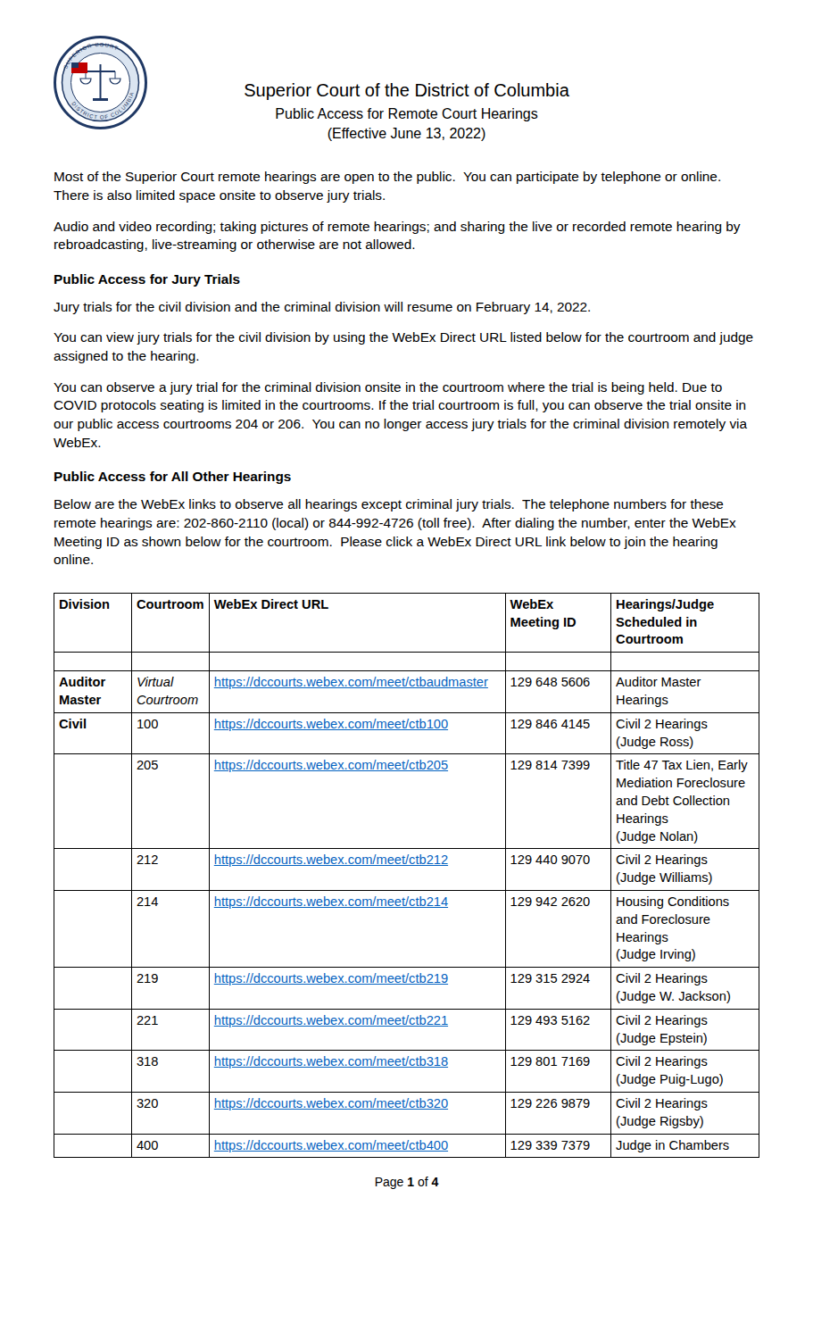SUPERIOR COURT DISTRICT OF COLUMBIA
Superior Court of the District of Columbia
Public Access for Remote Court Hearings
(Effective June 13, 2022)
Most of the Superior Court remote hearings are open to the public. You can participate by telephone or online. There is also limited space onsite to observe jury trials.
Audio and video recording; taking pictures of remote hearings; and sharing the live or recorded remote hearing by rebroadcasting, live-streaming or otherwise are not allowed.
Public Access for Jury Trials
Jury trials for the civil division and the criminal division will resume on February 14, 2022.
You can view jury trials for the civil division by using the WebEx Direct URL listed below for the courtroom and judge assigned to the hearing.
You can observe a jury trial for the criminal division onsite in the courtroom where the trial is being held. Due to COVID protocols seating is limited in the courtrooms. If the trial courtroom is full, you can observe the trial onsite in our public access courtrooms 204 or 206. You can no longer access jury trials for the criminal division remotely via WebEx.
Public Access for All Other Hearings
Below are the WebEx links to observe all hearings except criminal jury trials. The telephone numbers for these remote hearings are: 202-860-2110 (local) or 844-992-4726 (toll free). After dialing the number, enter the WebEx Meeting ID as shown below for the courtroom. Please click a WebEx Direct URL link below to join the hearing online.
| Division | Courtroom | WebEx Direct URL | WebEx Meeting ID | Hearings/Judge Scheduled in Courtroom |
| --- | --- | --- | --- | --- |
| Auditor Master | Virtual Courtroom | https://dccourts.webex.com/meet/ctbaudmaster | 129 648 5606 | Auditor Master Hearings |
| Civil | 100 | https://dccourts.webex.com/meet/ctb100 | 129 846 4145 | Civil 2 Hearings (Judge Ross) |
| | 205 | https://dccourts.webex.com/meet/ctb205 | 129 814 7399 | Title 47 Tax Lien, Early Mediation Foreclosure and Debt Collection Hearings (Judge Nolan) |
| | 212 | https://dccourts.webex.com/meet/ctb212 | 129 440 9070 | Civil 2 Hearings (Judge Williams) |
| | 214 | https://dccourts.webex.com/meet/ctb214 | 129 942 2620 | Housing Conditions and Foreclosure Hearings (Judge Irving) |
| | 219 | https://dccourts.webex.com/meet/ctb219 | 129 315 2924 | Civil 2 Hearings (Judge W. Jackson) |
| | 221 | https://dccourts.webex.com/meet/ctb221 | 129 493 5162 | Civil 2 Hearings (Judge Epstein) |
| | 318 | https://dccourts.webex.com/meet/ctb318 | 129 801 7169 | Civil 2 Hearings (Judge Puig-Lugo) |
| | 320 | https://dccourts.webex.com/meet/ctb320 | 129 226 9879 | Civil 2 Hearings (Judge Rigsby) |
| | 400 | https://dccourts.webex.com/meet/ctb400 | 129 339 7379 | Judge in Chambers |
Page 1 of 4